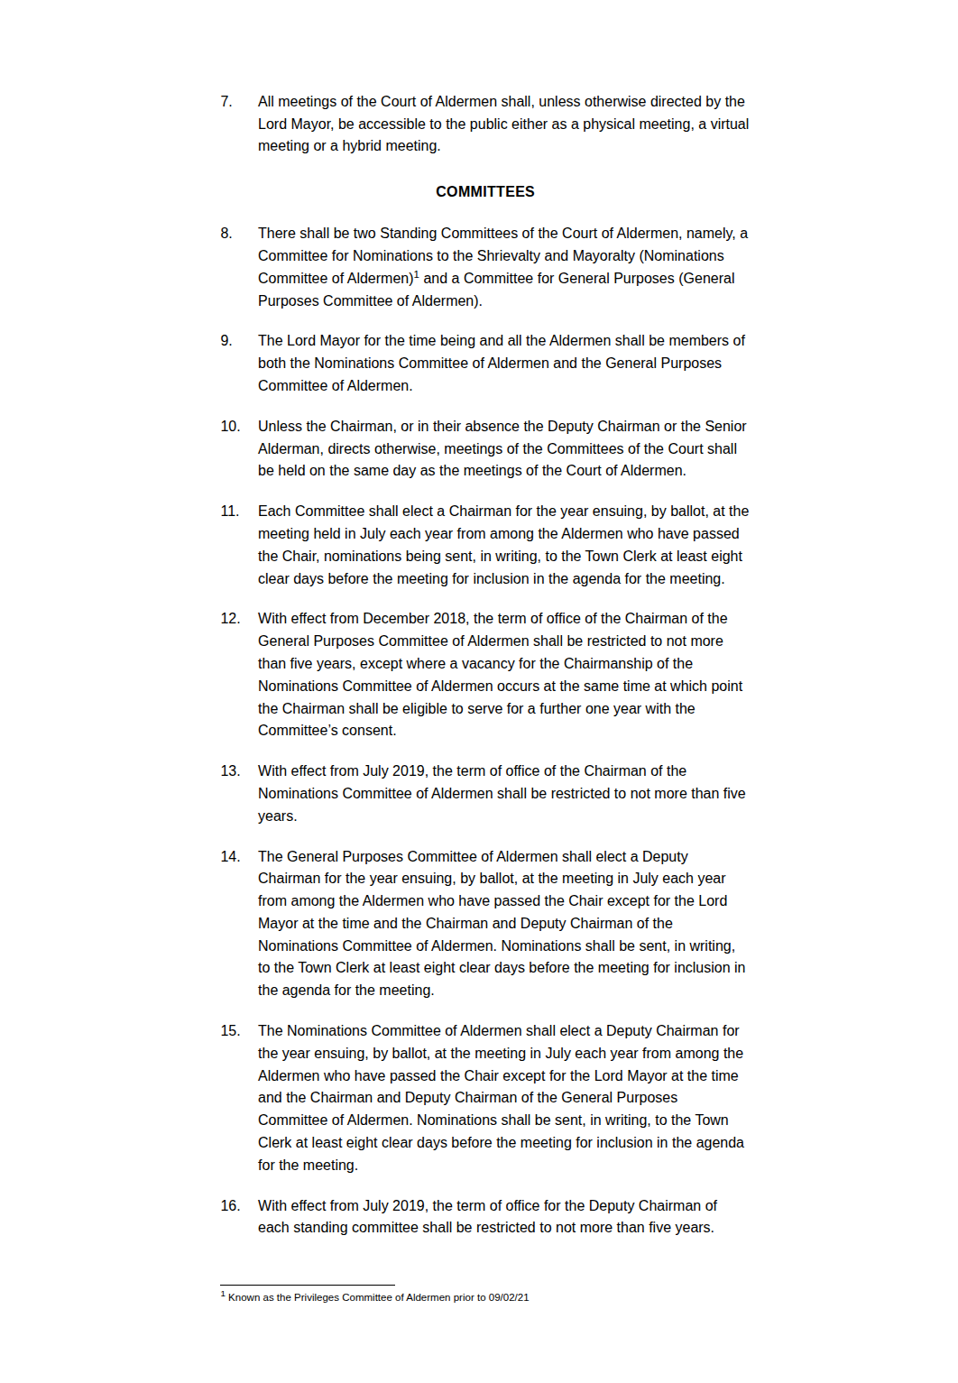7. All meetings of the Court of Aldermen shall, unless otherwise directed by the Lord Mayor, be accessible to the public either as a physical meeting, a virtual meeting or a hybrid meeting.
COMMITTEES
8. There shall be two Standing Committees of the Court of Aldermen, namely, a Committee for Nominations to the Shrievalty and Mayoralty (Nominations Committee of Aldermen)1 and a Committee for General Purposes (General Purposes Committee of Aldermen).
9. The Lord Mayor for the time being and all the Aldermen shall be members of both the Nominations Committee of Aldermen and the General Purposes Committee of Aldermen.
10. Unless the Chairman, or in their absence the Deputy Chairman or the Senior Alderman, directs otherwise, meetings of the Committees of the Court shall be held on the same day as the meetings of the Court of Aldermen.
11. Each Committee shall elect a Chairman for the year ensuing, by ballot, at the meeting held in July each year from among the Aldermen who have passed the Chair, nominations being sent, in writing, to the Town Clerk at least eight clear days before the meeting for inclusion in the agenda for the meeting.
12. With effect from December 2018, the term of office of the Chairman of the General Purposes Committee of Aldermen shall be restricted to not more than five years, except where a vacancy for the Chairmanship of the Nominations Committee of Aldermen occurs at the same time at which point the Chairman shall be eligible to serve for a further one year with the Committee’s consent.
13. With effect from July 2019, the term of office of the Chairman of the Nominations Committee of Aldermen shall be restricted to not more than five years.
14. The General Purposes Committee of Aldermen shall elect a Deputy Chairman for the year ensuing, by ballot, at the meeting in July each year from among the Aldermen who have passed the Chair except for the Lord Mayor at the time and the Chairman and Deputy Chairman of the Nominations Committee of Aldermen. Nominations shall be sent, in writing, to the Town Clerk at least eight clear days before the meeting for inclusion in the agenda for the meeting.
15. The Nominations Committee of Aldermen shall elect a Deputy Chairman for the year ensuing, by ballot, at the meeting in July each year from among the Aldermen who have passed the Chair except for the Lord Mayor at the time and the Chairman and Deputy Chairman of the General Purposes Committee of Aldermen. Nominations shall be sent, in writing, to the Town Clerk at least eight clear days before the meeting for inclusion in the agenda for the meeting.
16. With effect from July 2019, the term of office for the Deputy Chairman of each standing committee shall be restricted to not more than five years.
1 Known as the Privileges Committee of Aldermen prior to 09/02/21